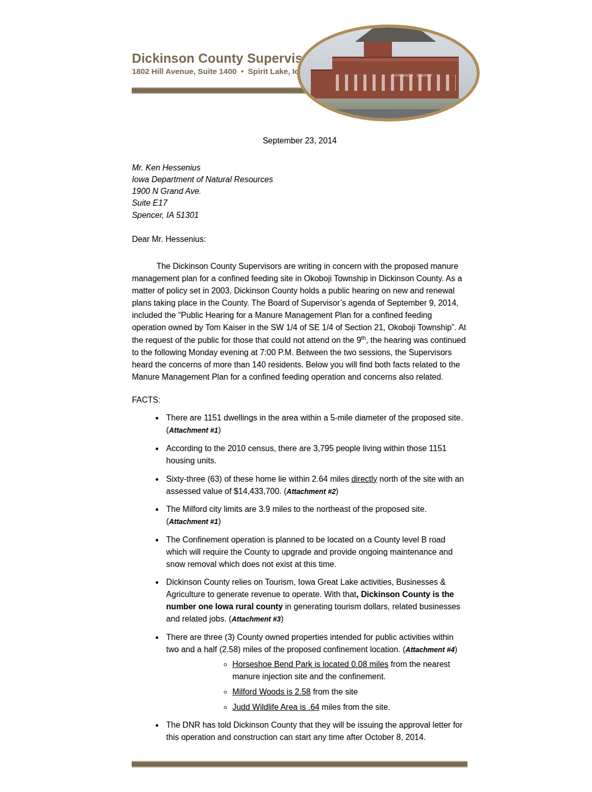Dickinson County Supervisors
1802 Hill Avenue, Suite 1400 • Spirit Lake, Iowa 51360
DICKINSON COUNTY
September 23, 2014
Mr. Ken Hessenius
Iowa Department of Natural Resources
1900 N Grand Ave.
Suite E17
Spencer, IA 51301
Dear Mr. Hessenius:
The Dickinson County Supervisors are writing in concern with the proposed manure management plan for a confined feeding site in Okoboji Township in Dickinson County. As a matter of policy set in 2003, Dickinson County holds a public hearing on new and renewal plans taking place in the County. The Board of Supervisor’s agenda of September 9, 2014, included the “Public Hearing for a Manure Management Plan for a confined feeding operation owned by Tom Kaiser in the SW 1/4 of SE 1/4 of Section 21, Okoboji Township”. At the request of the public for those that could not attend on the 9th, the hearing was continued to the following Monday evening at 7:00 P.M. Between the two sessions, the Supervisors heard the concerns of more than 140 residents. Below you will find both facts related to the Manure Management Plan for a confined feeding operation and concerns also related.
FACTS:
There are 1151 dwellings in the area within a 5-mile diameter of the proposed site.
(Attachment #1)
According to the 2010 census, there are 3,795 people living within those 1151 housing units.
Sixty-three (63) of these home lie within 2.64 miles directly north of the site with an assessed value of $14,433,700. (Attachment #2)
The Milford city limits are 3.9 miles to the northeast of the proposed site. (Attachment #1)
The Confinement operation is planned to be located on a County level B road which will require the County to upgrade and provide ongoing maintenance and snow removal which does not exist at this time.
Dickinson County relies on Tourism, Iowa Great Lake activities, Businesses & Agriculture to generate revenue to operate. With that, Dickinson County is the number one Iowa rural county in generating tourism dollars, related businesses and related jobs. (Attachment #3)
There are three (3) County owned properties intended for public activities within two and a half (2.58) miles of the proposed confinement location. (Attachment #4)
Horseshoe Bend Park is located 0.08 miles from the nearest manure injection site and the confinement.
Milford Woods is 2.58 from the site
Judd Wildlife Area is .64 miles from the site.
The DNR has told Dickinson County that they will be issuing the approval letter for this operation and construction can start any time after October 8, 2014.